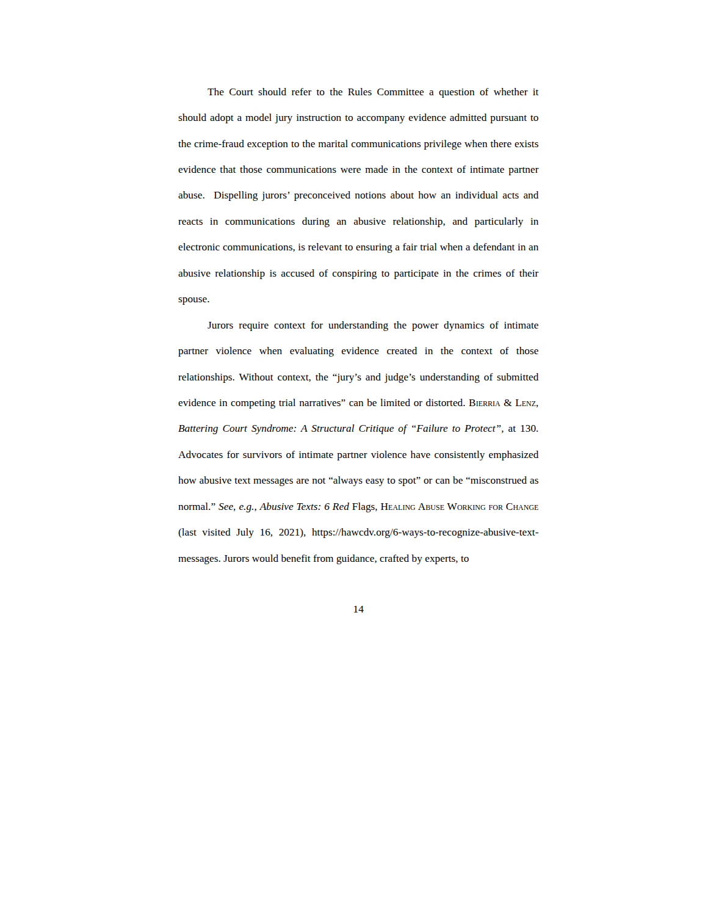The Court should refer to the Rules Committee a question of whether it should adopt a model jury instruction to accompany evidence admitted pursuant to the crime-fraud exception to the marital communications privilege when there exists evidence that those communications were made in the context of intimate partner abuse. Dispelling jurors’ preconceived notions about how an individual acts and reacts in communications during an abusive relationship, and particularly in electronic communications, is relevant to ensuring a fair trial when a defendant in an abusive relationship is accused of conspiring to participate in the crimes of their spouse.
Jurors require context for understanding the power dynamics of intimate partner violence when evaluating evidence created in the context of those relationships. Without context, the “jury’s and judge’s understanding of submitted evidence in competing trial narratives” can be limited or distorted. Bierria & Lenz, Battering Court Syndrome: A Structural Critique of “Failure to Protect”, at 130. Advocates for survivors of intimate partner violence have consistently emphasized how abusive text messages are not “always easy to spot” or can be “misconstrued as normal.” See, e.g., Abusive Texts: 6 Red Flags, Healing Abuse Working for Change (last visited July 16, 2021), https://hawcdv.org/6-ways-to-recognize-abusive-text-messages. Jurors would benefit from guidance, crafted by experts, to
14